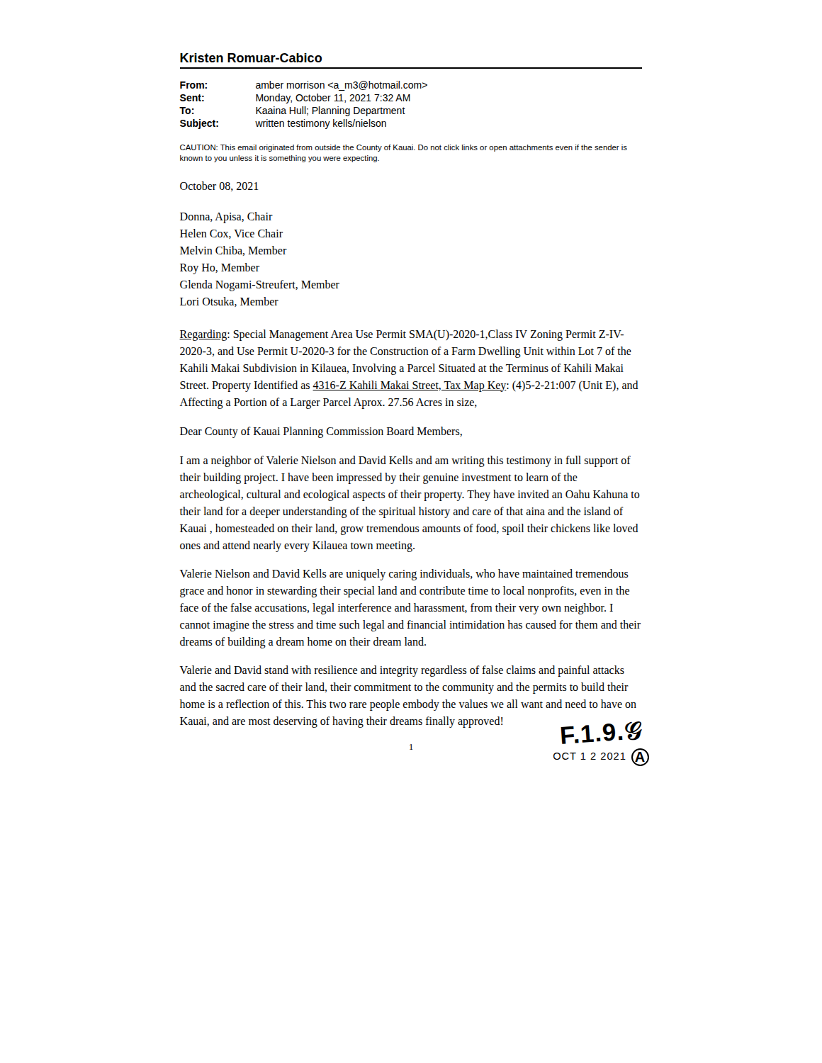Kristen Romuar-Cabico
| From: | amber morrison <a_m3@hotmail.com> |
| Sent: | Monday, October 11, 2021 7:32 AM |
| To: | Kaaina Hull; Planning Department |
| Subject: | written testimony kells/nielson |
CAUTION: This email originated from outside the County of Kauai. Do not click links or open attachments even if the sender is known to you unless it is something you were expecting.
October 08, 2021
Donna, Apisa, Chair
Helen Cox, Vice Chair
Melvin Chiba, Member
Roy Ho, Member
Glenda Nogami-Streufert, Member
Lori Otsuka, Member
Regarding: Special Management Area Use Permit SMA(U)-2020-1,Class IV Zoning Permit Z-IV-2020-3, and Use Permit U-2020-3 for the Construction of a Farm Dwelling Unit within Lot 7 of the Kahili Makai Subdivision in Kilauea, Involving a Parcel Situated at the Terminus of Kahili Makai Street. Property Identified as 4316-Z Kahili Makai Street, Tax Map Key: (4)5-2-21:007 (Unit E), and Affecting a Portion of a Larger Parcel Aprox. 27.56 Acres in size,
Dear County of Kauai Planning Commission Board Members,
I am a neighbor of Valerie Nielson and David Kells and am writing this testimony in full support of their building project. I have been impressed by their genuine investment to learn of the archeological, cultural and ecological aspects of their property. They have invited an Oahu Kahuna to their land for a deeper understanding of the spiritual history and care of that aina and the island of Kauai , homesteaded on their land, grow tremendous amounts of food, spoil their chickens like loved ones and attend nearly every Kilauea town meeting.
Valerie Nielson and David Kells are uniquely caring individuals, who have maintained tremendous grace and honor in stewarding their special land and contribute time to local nonprofits, even in the face of the false accusations, legal interference and harassment, from their very own neighbor. I cannot imagine the stress and time such legal and financial intimidation has caused for them and their dreams of building a dream home on their dream land.
Valerie and David stand with resilience and integrity regardless of false claims and painful attacks and the sacred care of their land, their commitment to the community and the permits to build their home is a reflection of this. This two rare people embody the values we all want and need to have on Kauai, and are most deserving of having their dreams finally approved!
1
F.1.9.𝒢
OCT 1 2 2021 A